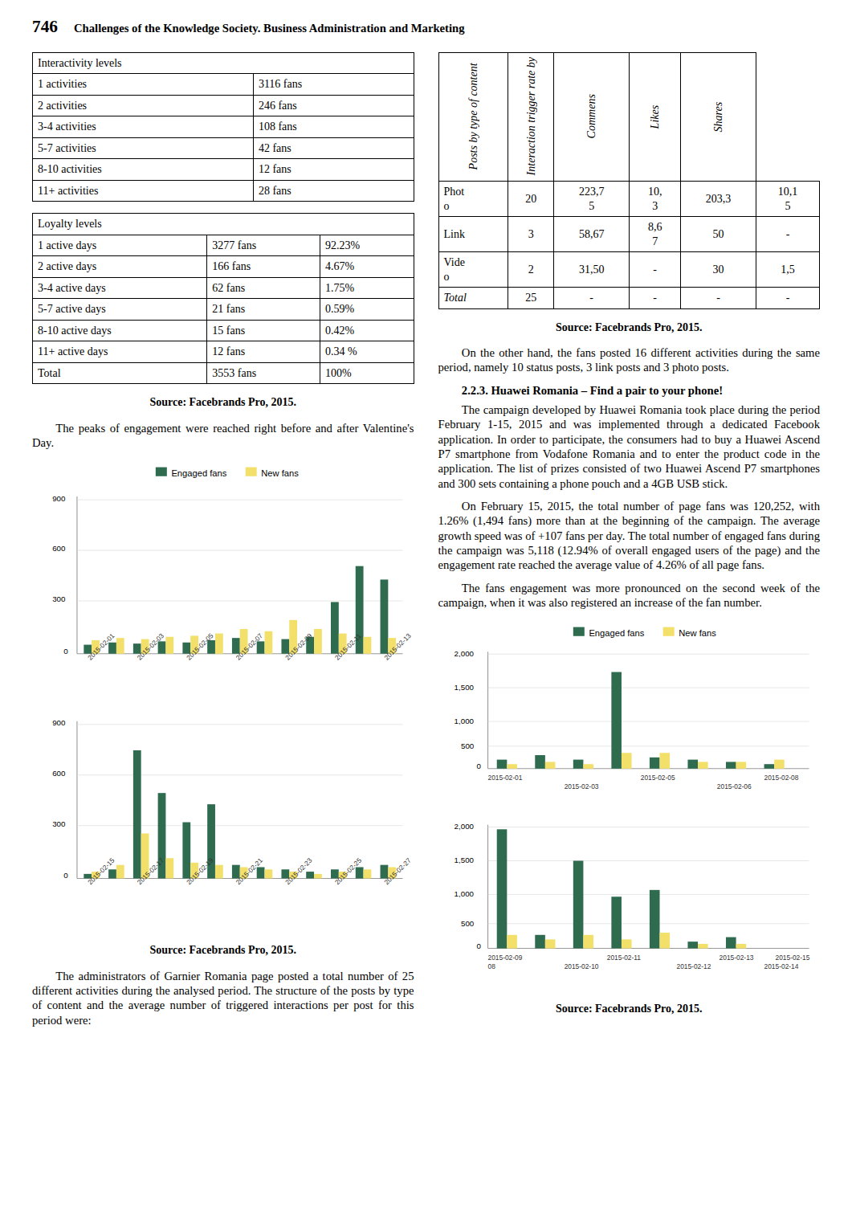746
Challenges of the Knowledge Society. Business Administration and Marketing
| Interactivity levels |
| 1 activities | 3116 fans |
| 2 activities | 246 fans |
| 3-4 activities | 108 fans |
| 5-7 activities | 42 fans |
| 8-10 activities | 12 fans |
| 11+ activities | 28 fans |
| Loyalty levels |
| 1 active days | 3277 fans | 92.23% |
| 2 active days | 166 fans | 4.67% |
| 3-4 active days | 62 fans | 1.75% |
| 5-7 active days | 21 fans | 0.59% |
| 8-10 active days | 15 fans | 0.42% |
| 11+ active days | 12 fans | 0.34 % |
| Total | 3553 fans | 100% |
Source: Facebrands Pro, 2015.
The peaks of engagement were reached right before and after Valentine's Day.
Engaged fans New fans 900 600 300 0 2015-02-01 2015-02-03 2015-02-05 2015-02-07 2015-02-09 2015-02-11 2015-02-13 900 600 300 0 2015-02-15 2015-02-17 2015-02-19 2015-02-21 2015-02-23 2015-02-25 2015-02-27
Source: Facebrands Pro, 2015.
The administrators of Garnier Romania page posted a total number of 25 different activities during the analysed period. The structure of the posts by type of content and the average number of triggered interactions per post for this period were:
| Posts by type of content | Interaction trigger rate by | Commens | Likes | Shares |
| Phot o | 20 | 223,7 5 | 10, 3 | 203,3 | 10,1 5 |
| Link | 3 | 58,67 | 8,6 7 | 50 | - |
| Vide o | 2 | 31,50 | - | 30 | 1,5 |
| Total | 25 | - | - | - | - |
Source: Facebrands Pro, 2015.
On the other hand, the fans posted 16 different activities during the same period, namely 10 status posts, 3 link posts and 3 photo posts.
2.2.3. Huawei Romania – Find a pair to your phone!
The campaign developed by Huawei Romania took place during the period February 1-15, 2015 and was implemented through a dedicated Facebook application. In order to participate, the consumers had to buy a Huawei Ascend P7 smartphone from Vodafone Romania and to enter the product code in the application. The list of prizes consisted of two Huawei Ascend P7 smartphones and 300 sets containing a phone pouch and a 4GB USB stick.
On February 15, 2015, the total number of page fans was 120,252, with 1.26% (1,494 fans) more than at the beginning of the campaign. The average growth speed was of +107 fans per day. The total number of engaged fans during the campaign was 5,118 (12.94% of overall engaged users of the page) and the engagement rate reached the average value of 4.26% of all page fans.
The fans engagement was more pronounced on the second week of the campaign, when it was also registered an increase of the fan number.
Engaged fans New fans 2,000 1,500 1,000 500 0 2015-02-01 2015-02-03 2015-02-05 2015-02-06 2015-02-08 2,000 1,500 1,000 500 0 2015-02-09 08 2015-02-10 2015-02-11 2015-02-12 2015-02-13 2015-02-14 2015-02-15
Source: Facebrands Pro, 2015.